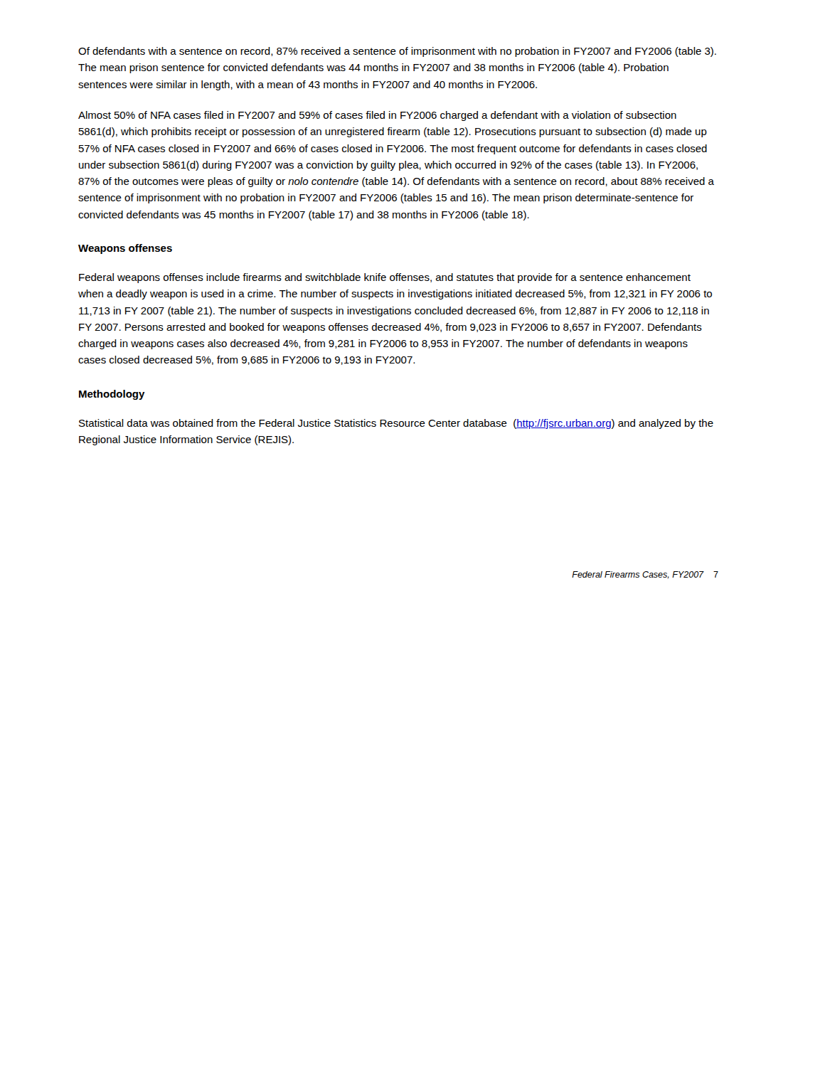Of defendants with a sentence on record, 87% received a sentence of imprisonment with no probation in FY2007 and FY2006 (table 3). The mean prison sentence for convicted defendants was 44 months in FY2007 and 38 months in FY2006 (table 4). Probation sentences were similar in length, with a mean of 43 months in FY2007 and 40 months in FY2006.
Almost 50% of NFA cases filed in FY2007 and 59% of cases filed in FY2006 charged a defendant with a violation of subsection 5861(d), which prohibits receipt or possession of an unregistered firearm (table 12). Prosecutions pursuant to subsection (d) made up 57% of NFA cases closed in FY2007 and 66% of cases closed in FY2006. The most frequent outcome for defendants in cases closed under subsection 5861(d) during FY2007 was a conviction by guilty plea, which occurred in 92% of the cases (table 13). In FY2006, 87% of the outcomes were pleas of guilty or nolo contendre (table 14). Of defendants with a sentence on record, about 88% received a sentence of imprisonment with no probation in FY2007 and FY2006 (tables 15 and 16). The mean prison determinate-sentence for convicted defendants was 45 months in FY2007 (table 17) and 38 months in FY2006 (table 18).
Weapons offenses
Federal weapons offenses include firearms and switchblade knife offenses, and statutes that provide for a sentence enhancement when a deadly weapon is used in a crime. The number of suspects in investigations initiated decreased 5%, from 12,321 in FY 2006 to 11,713 in FY 2007 (table 21). The number of suspects in investigations concluded decreased 6%, from 12,887 in FY 2006 to 12,118 in FY 2007. Persons arrested and booked for weapons offenses decreased 4%, from 9,023 in FY2006 to 8,657 in FY2007. Defendants charged in weapons cases also decreased 4%, from 9,281 in FY2006 to 8,953 in FY2007. The number of defendants in weapons cases closed decreased 5%, from 9,685 in FY2006 to 9,193 in FY2007.
Methodology
Statistical data was obtained from the Federal Justice Statistics Resource Center database (http://fjsrc.urban.org) and analyzed by the Regional Justice Information Service (REJIS).
Federal Firearms Cases, FY20077